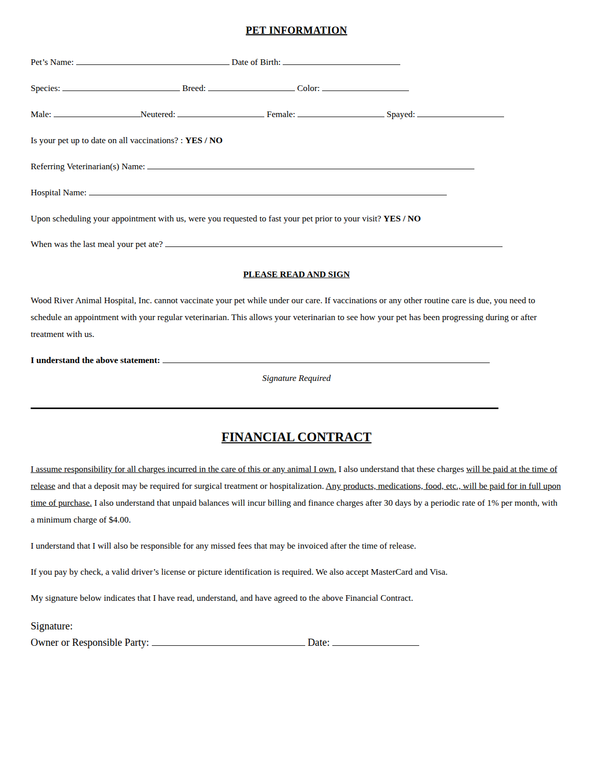PET INFORMATION
Pet’s Name: Date of Birth:
Species: Breed: Color:
Male: Neutered: Female: Spayed:
Is your pet up to date on all vaccinations? : YES / NO
Referring Veterinarian(s) Name:
Hospital Name:
Upon scheduling your appointment with us, were you requested to fast your pet prior to your visit? YES / NO
When was the last meal your pet ate?
PLEASE READ AND SIGN
Wood River Animal Hospital, Inc. cannot vaccinate your pet while under our care. If vaccinations or any other routine care is due, you need to schedule an appointment with your regular veterinarian. This allows your veterinarian to see how your pet has been progressing during or after treatment with us.
I understand the above statement:
Signature Required
FINANCIAL CONTRACT
I assume responsibility for all charges incurred in the care of this or any animal I own. I also understand that these charges will be paid at the time of release and that a deposit may be required for surgical treatment or hospitalization. Any products, medications, food, etc., will be paid for in full upon time of purchase. I also understand that unpaid balances will incur billing and finance charges after 30 days by a periodic rate of 1% per month, with a minimum charge of $4.00.
I understand that I will also be responsible for any missed fees that may be invoiced after the time of release.
If you pay by check, a valid driver’s license or picture identification is required. We also accept MasterCard and Visa.
My signature below indicates that I have read, understand, and have agreed to the above Financial Contract.
Signature:
Owner or Responsible Party: Date: